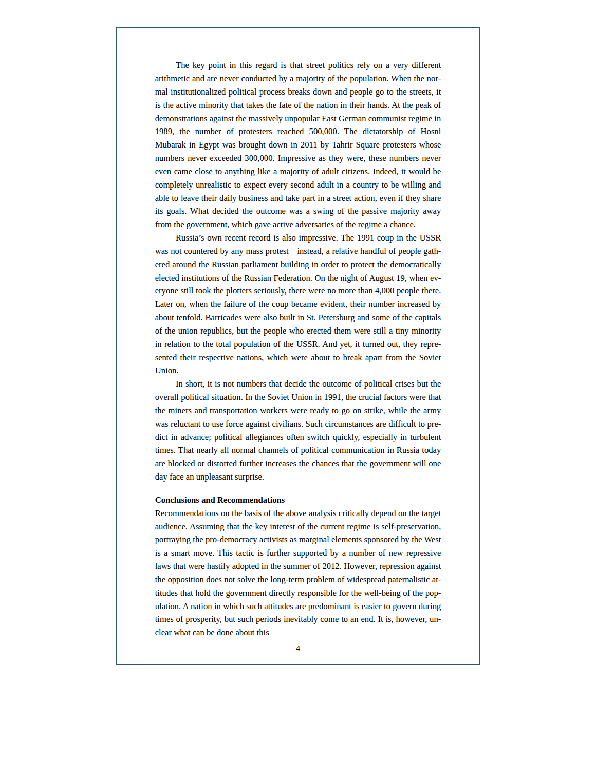The key point in this regard is that street politics rely on a very different arithmetic and are never conducted by a majority of the population. When the normal institutionalized political process breaks down and people go to the streets, it is the active minority that takes the fate of the nation in their hands. At the peak of demonstrations against the massively unpopular East German communist regime in 1989, the number of protesters reached 500,000. The dictatorship of Hosni Mubarak in Egypt was brought down in 2011 by Tahrir Square protesters whose numbers never exceeded 300,000. Impressive as they were, these numbers never even came close to anything like a majority of adult citizens. Indeed, it would be completely unrealistic to expect every second adult in a country to be willing and able to leave their daily business and take part in a street action, even if they share its goals. What decided the outcome was a swing of the passive majority away from the government, which gave active adversaries of the regime a chance.
Russia’s own recent record is also impressive. The 1991 coup in the USSR was not countered by any mass protest—instead, a relative handful of people gathered around the Russian parliament building in order to protect the democratically elected institutions of the Russian Federation. On the night of August 19, when everyone still took the plotters seriously, there were no more than 4,000 people there. Later on, when the failure of the coup became evident, their number increased by about tenfold. Barricades were also built in St. Petersburg and some of the capitals of the union republics, but the people who erected them were still a tiny minority in relation to the total population of the USSR. And yet, it turned out, they represented their respective nations, which were about to break apart from the Soviet Union.
In short, it is not numbers that decide the outcome of political crises but the overall political situation. In the Soviet Union in 1991, the crucial factors were that the miners and transportation workers were ready to go on strike, while the army was reluctant to use force against civilians. Such circumstances are difficult to predict in advance; political allegiances often switch quickly, especially in turbulent times. That nearly all normal channels of political communication in Russia today are blocked or distorted further increases the chances that the government will one day face an unpleasant surprise.
Conclusions and Recommendations
Recommendations on the basis of the above analysis critically depend on the target audience. Assuming that the key interest of the current regime is self-preservation, portraying the pro-democracy activists as marginal elements sponsored by the West is a smart move. This tactic is further supported by a number of new repressive laws that were hastily adopted in the summer of 2012. However, repression against the opposition does not solve the long-term problem of widespread paternalistic attitudes that hold the government directly responsible for the well-being of the population. A nation in which such attitudes are predominant is easier to govern during times of prosperity, but such periods inevitably come to an end. It is, however, unclear what can be done about this
4